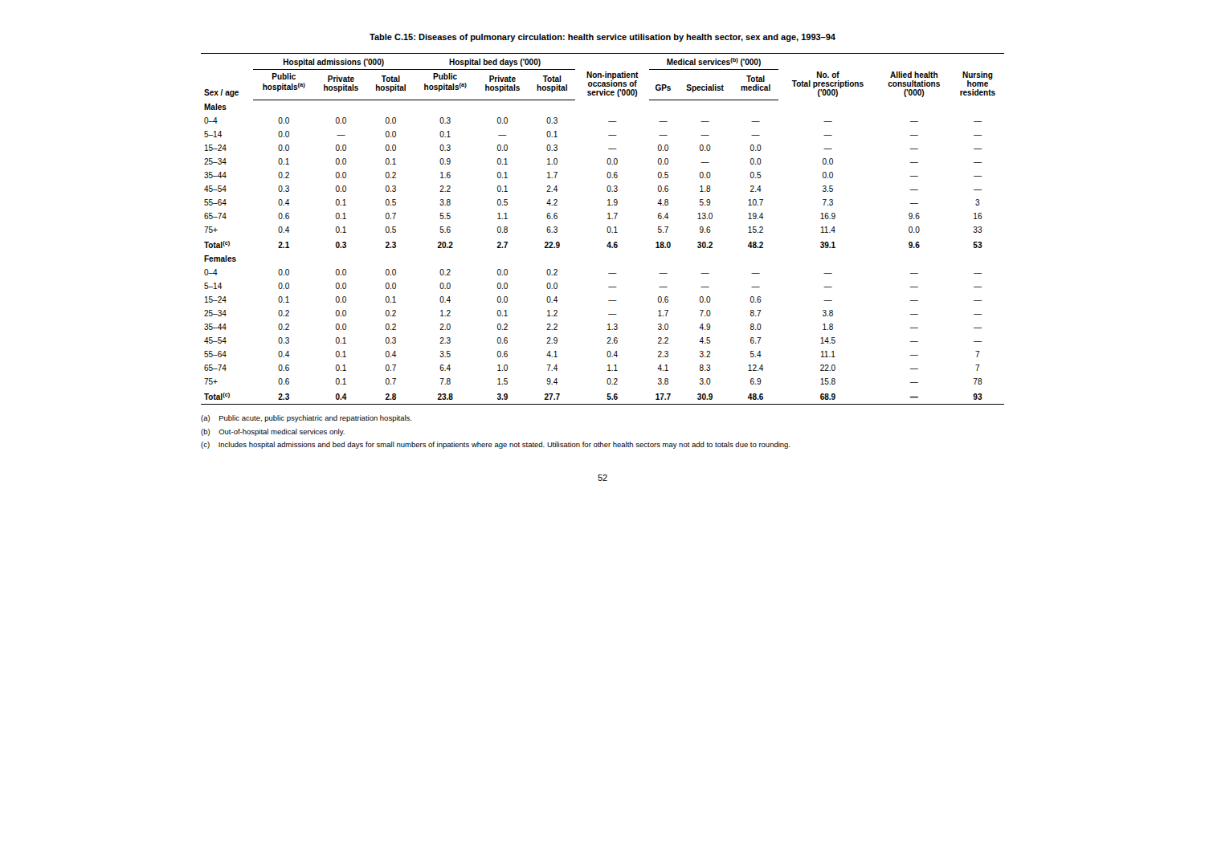Table C.15: Diseases of pulmonary circulation: health service utilisation by health sector, sex and age, 1993–94
| Sex / age | Hospital admissions ('000) | Hospital bed days ('000) | Non-inpatient occasions of service ('000) | Medical services (b) ('000) | No. of Total prescriptions ('000) | Allied health consultations ('000) | Nursing home residents |
| --- | --- | --- | --- | --- | --- | --- | --- |
| Public hospitals (a) | Private hospitals | Total hospital | Public hospitals (a) | Private hospitals | Total hospital | GPs | Specialist | Total medical |
| Males |
| 0–4 | 0.0 | 0.0 | 0.0 | 0.3 | 0.0 | 0.3 | — | — | — | — | — | — | — |
| 5–14 | 0.0 | — | 0.0 | 0.1 | — | 0.1 | — | — | — | — | — | — | — |
| 15–24 | 0.0 | 0.0 | 0.0 | 0.3 | 0.0 | 0.3 | — | 0.0 | 0.0 | 0.0 | — | — | — |
| 25–34 | 0.1 | 0.0 | 0.1 | 0.9 | 0.1 | 1.0 | 0.0 | 0.0 | — | 0.0 | 0.0 | — | — |
| 35–44 | 0.2 | 0.0 | 0.2 | 1.6 | 0.1 | 1.7 | 0.6 | 0.5 | 0.0 | 0.5 | 0.0 | — | — |
| 45–54 | 0.3 | 0.0 | 0.3 | 2.2 | 0.1 | 2.4 | 0.3 | 0.6 | 1.8 | 2.4 | 3.5 | — | — |
| 55–64 | 0.4 | 0.1 | 0.5 | 3.8 | 0.5 | 4.2 | 1.9 | 4.8 | 5.9 | 10.7 | 7.3 | — | 3 |
| 65–74 | 0.6 | 0.1 | 0.7 | 5.5 | 1.1 | 6.6 | 1.7 | 6.4 | 13.0 | 19.4 | 16.9 | 9.6 | 16 |
| 75+ | 0.4 | 0.1 | 0.5 | 5.6 | 0.8 | 6.3 | 0.1 | 5.7 | 9.6 | 15.2 | 11.4 | 0.0 | 33 |
| Total (c) | 2.1 | 0.3 | 2.3 | 20.2 | 2.7 | 22.9 | 4.6 | 18.0 | 30.2 | 48.2 | 39.1 | 9.6 | 53 |
| Females |
| 0–4 | 0.0 | 0.0 | 0.0 | 0.2 | 0.0 | 0.2 | — | — | — | — | — | — | — |
| 5–14 | 0.0 | 0.0 | 0.0 | 0.0 | 0.0 | 0.0 | — | — | — | — | — | — | — |
| 15–24 | 0.1 | 0.0 | 0.1 | 0.4 | 0.0 | 0.4 | — | 0.6 | 0.0 | 0.6 | — | — | — |
| 25–34 | 0.2 | 0.0 | 0.2 | 1.2 | 0.1 | 1.2 | — | 1.7 | 7.0 | 8.7 | 3.8 | — | — |
| 35–44 | 0.2 | 0.0 | 0.2 | 2.0 | 0.2 | 2.2 | 1.3 | 3.0 | 4.9 | 8.0 | 1.8 | — | — |
| 45–54 | 0.3 | 0.1 | 0.3 | 2.3 | 0.6 | 2.9 | 2.6 | 2.2 | 4.5 | 6.7 | 14.5 | — | — |
| 55–64 | 0.4 | 0.1 | 0.4 | 3.5 | 0.6 | 4.1 | 0.4 | 2.3 | 3.2 | 5.4 | 11.1 | — | 7 |
| 65–74 | 0.6 | 0.1 | 0.7 | 6.4 | 1.0 | 7.4 | 1.1 | 4.1 | 8.3 | 12.4 | 22.0 | — | 7 |
| 75+ | 0.6 | 0.1 | 0.7 | 7.8 | 1.5 | 9.4 | 0.2 | 3.8 | 3.0 | 6.9 | 15.8 | — | 78 |
| Total (c) | 2.3 | 0.4 | 2.8 | 23.8 | 3.9 | 27.7 | 5.6 | 17.7 | 30.9 | 48.6 | 68.9 | — | 93 |
(a) Public acute, public psychiatric and repatriation hospitals.
(b) Out-of-hospital medical services only.
(c) Includes hospital admissions and bed days for small numbers of inpatients where age not stated. Utilisation for other health sectors may not add to totals due to rounding.
52